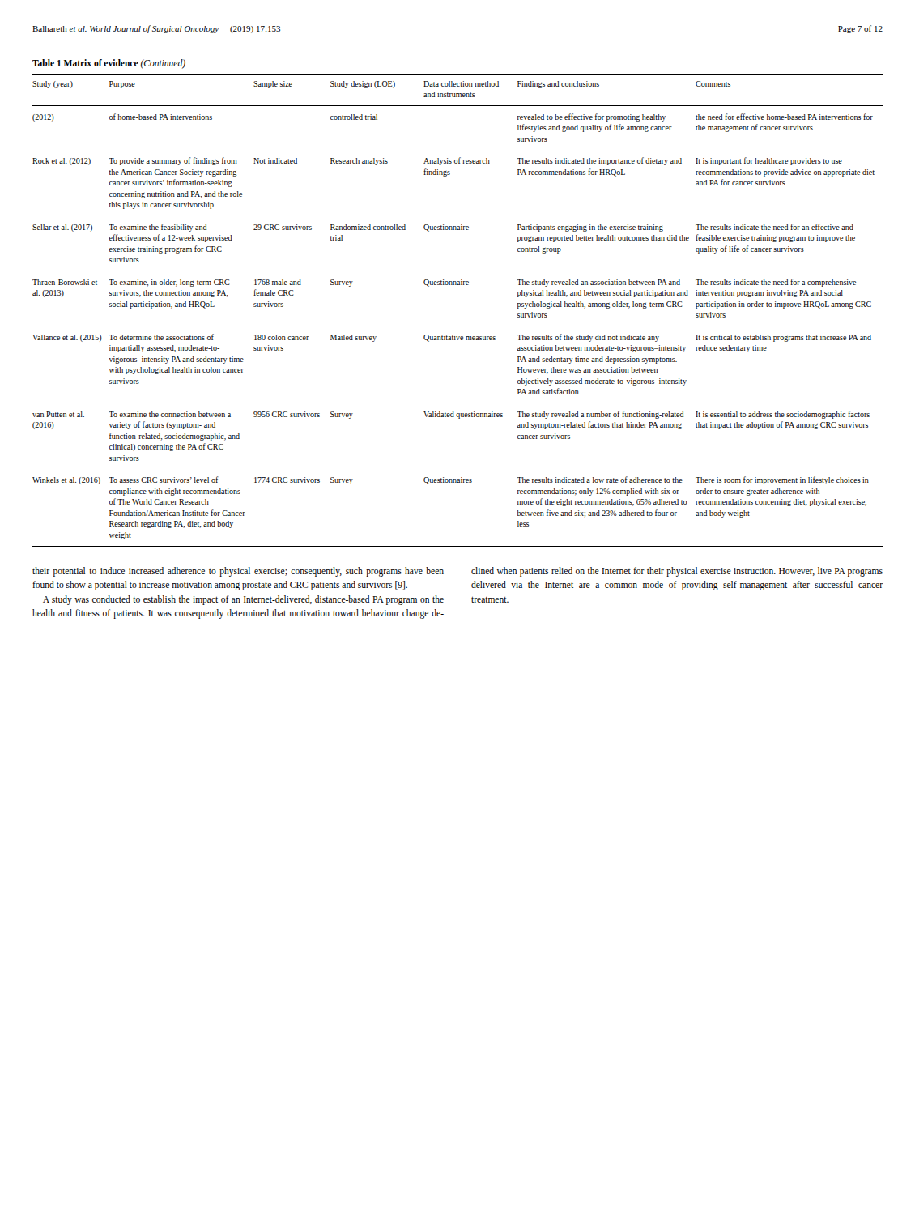Balhareth et al. World Journal of Surgical Oncology (2019) 17:153
Page 7 of 12
Table 1 Matrix of evidence (Continued)
| Study (year) | Purpose | Sample size | Study design (LOE) | Data collection method and instruments | Findings and conclusions | Comments |
| --- | --- | --- | --- | --- | --- | --- |
| (2012) | of home-based PA interventions | | controlled trial | | revealed to be effective for promoting healthy lifestyles and good quality of life among cancer survivors | the need for effective home-based PA interventions for the management of cancer survivors |
| Rock et al. (2012) | To provide a summary of findings from the American Cancer Society regarding cancer survivors’ information-seeking concerning nutrition and PA, and the role this plays in cancer survivorship | Not indicated | Research analysis | Analysis of research findings | The results indicated the importance of dietary and PA recommendations for HRQoL | It is important for healthcare providers to use recommendations to provide advice on appropriate diet and PA for cancer survivors |
| Sellar et al. (2017) | To examine the feasibility and effectiveness of a 12-week supervised exercise training program for CRC survivors | 29 CRC survivors | Randomized controlled trial | Questionnaire | Participants engaging in the exercise training program reported better health outcomes than did the control group | The results indicate the need for an effective and feasible exercise training program to improve the quality of life of cancer survivors |
| Thraen-Borowski et al. (2013) | To examine, in older, long-term CRC survivors, the connection among PA, social participation, and HRQoL | 1768 male and female CRC survivors | Survey | Questionnaire | The study revealed an association between PA and physical health, and between social participation and psychological health, among older, long-term CRC survivors | The results indicate the need for a comprehensive intervention program involving PA and social participation in order to improve HRQoL among CRC survivors |
| Vallance et al. (2015) | To determine the associations of impartially assessed, moderate-to-vigorous–intensity PA and sedentary time with psychological health in colon cancer survivors | 180 colon cancer survivors | Mailed survey | Quantitative measures | The results of the study did not indicate any association between moderate-to-vigorous–intensity PA and sedentary time and depression symptoms. However, there was an association between objectively assessed moderate-to-vigorous–intensity PA and satisfaction | It is critical to establish programs that increase PA and reduce sedentary time |
| van Putten et al. (2016) | To examine the connection between a variety of factors (symptom- and function-related, sociodemographic, and clinical) concerning the PA of CRC survivors | 9956 CRC survivors | Survey | Validated questionnaires | The study revealed a number of functioning-related and symptom-related factors that hinder PA among cancer survivors | It is essential to address the sociodemographic factors that impact the adoption of PA among CRC survivors |
| Winkels et al. (2016) | To assess CRC survivors’ level of compliance with eight recommendations of The World Cancer Research Foundation/American Institute for Cancer Research regarding PA, diet, and body weight | 1774 CRC survivors | Survey | Questionnaires | The results indicated a low rate of adherence to the recommendations; only 12% complied with six or more of the eight recommendations, 65% adhered to between five and six; and 23% adhered to four or less | There is room for improvement in lifestyle choices in order to ensure greater adherence with recommendations concerning diet, physical exercise, and body weight |
their potential to induce increased adherence to physical exercise; consequently, such programs have been found to show a potential to increase motivation among prostate and CRC patients and survivors [9].
A study was conducted to establish the impact of an Internet-delivered, distance-based PA program on the health and fitness of patients. It was consequently determined that motivation toward behaviour change declined when patients relied on the Internet for their physical exercise instruction. However, live PA programs delivered via the Internet are a common mode of providing self-management after successful cancer treatment.